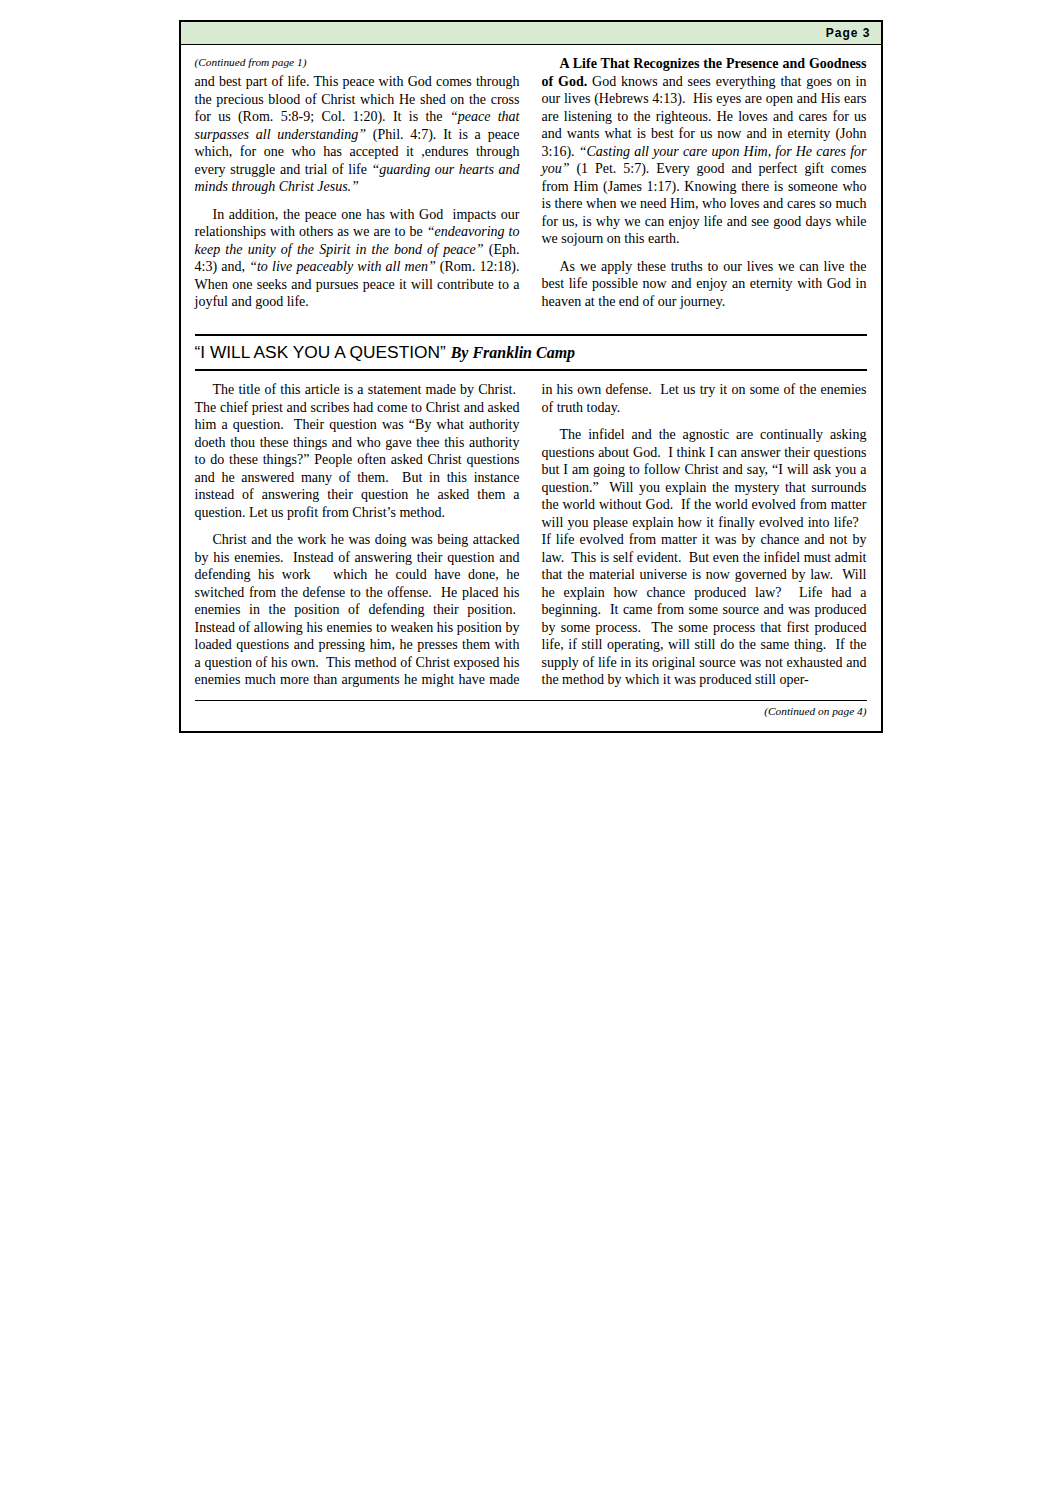Page 3
(Continued from page 1)
and best part of life. This peace with God comes through the precious blood of Christ which He shed on the cross for us (Rom. 5:8-9; Col. 1:20). It is the “peace that surpasses all understanding” (Phil. 4:7). It is a peace which, for one who has accepted it ,endures through every struggle and trial of life “guarding our hearts and minds through Christ Jesus.”
In addition, the peace one has with God impacts our relationships with others as we are to be “endeavoring to keep the unity of the Spirit in the bond of peace” (Eph. 4:3) and, “to live peaceably with all men” (Rom. 12:18). When one seeks and pursues peace it will contribute to a joyful and good life.
A Life That Recognizes the Presence and Goodness of God. God knows and sees everything that goes on in our lives (Hebrews 4:13). His eyes are open and His ears are listening to the righteous. He loves and cares for us and wants what is best for us now and in eternity (John 3:16). “Casting all your care upon Him, for He cares for you” (1 Pet. 5:7). Every good and perfect gift comes from Him (James 1:17). Knowing there is someone who is there when we need Him, who loves and cares so much for us, is why we can enjoy life and see good days while we sojourn on this earth.
As we apply these truths to our lives we can live the best life possible now and enjoy an eternity with God in heaven at the end of our journey.
“I WILL ASK YOU A QUESTION” By Franklin Camp
The title of this article is a statement made by Christ. The chief priest and scribes had come to Christ and asked him a question. Their question was “By what authority doeth thou these things and who gave thee this authority to do these things?” People often asked Christ questions and he answered many of them. But in this instance instead of answering their question he asked them a question. Let us profit from Christ’s method.
Christ and the work he was doing was being attacked by his enemies. Instead of answering their question and defending his work which he could have done, he switched from the defense to the offense. He placed his enemies in the position of defending their position. Instead of allowing his enemies to weaken his position by loaded questions and pressing him, he presses them with a question of his own. This method of Christ exposed his enemies much more than arguments he might have made in his own defense. Let us try it on some of the enemies of truth today.
The infidel and the agnostic are continually asking questions about God. I think I can answer their questions but I am going to follow Christ and say, “I will ask you a question.” Will you explain the mystery that surrounds the world without God. If the world evolved from matter will you please explain how it finally evolved into life? If life evolved from matter it was by chance and not by law. This is self evident. But even the infidel must admit that the material universe is now governed by law. Will he explain how chance produced law? Life had a beginning. It came from some source and was produced by some process. The some process that first produced life, if still operating, will still do the same thing. If the supply of life in its original source was not exhausted and the method by which it was produced still oper-
(Continued on page 4)